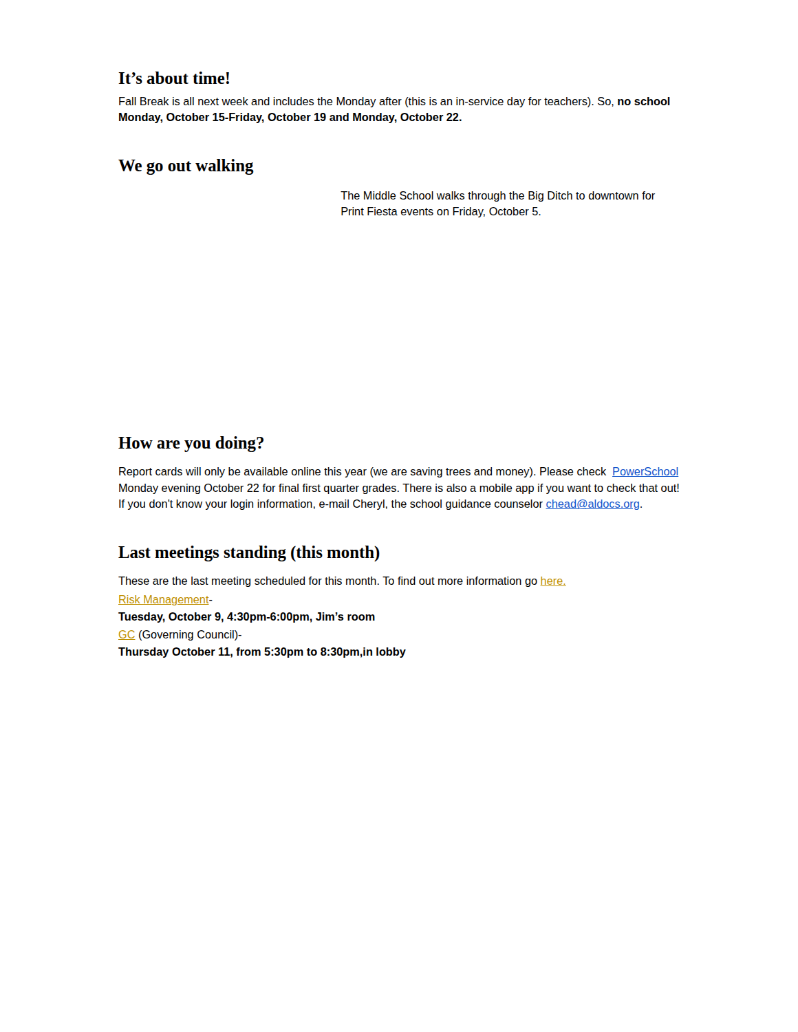It’s about time!
Fall Break is all next week and includes the Monday after (this is an in-service day for teachers). So, no school Monday, October 15-Friday, October 19 and Monday, October 22.
We go out walking
The Middle School walks through the Big Ditch to downtown for Print Fiesta events on Friday, October 5.
How are you doing?
Report cards will only be available online this year (we are saving trees and money). Please check PowerSchool Monday evening October 22 for final first quarter grades. There is also a mobile app if you want to check that out! If you don't know your login information, e-mail Cheryl, the school guidance counselor chead@aldocs.org.
Last meetings standing (this month)
These are the last meeting scheduled for this month. To find out more information go here.
Risk Management-
Tuesday, October 9, 4:30pm-6:00pm, Jim’s room
GC (Governing Council)-
Thursday October 11, from 5:30pm to 8:30pm,in lobby